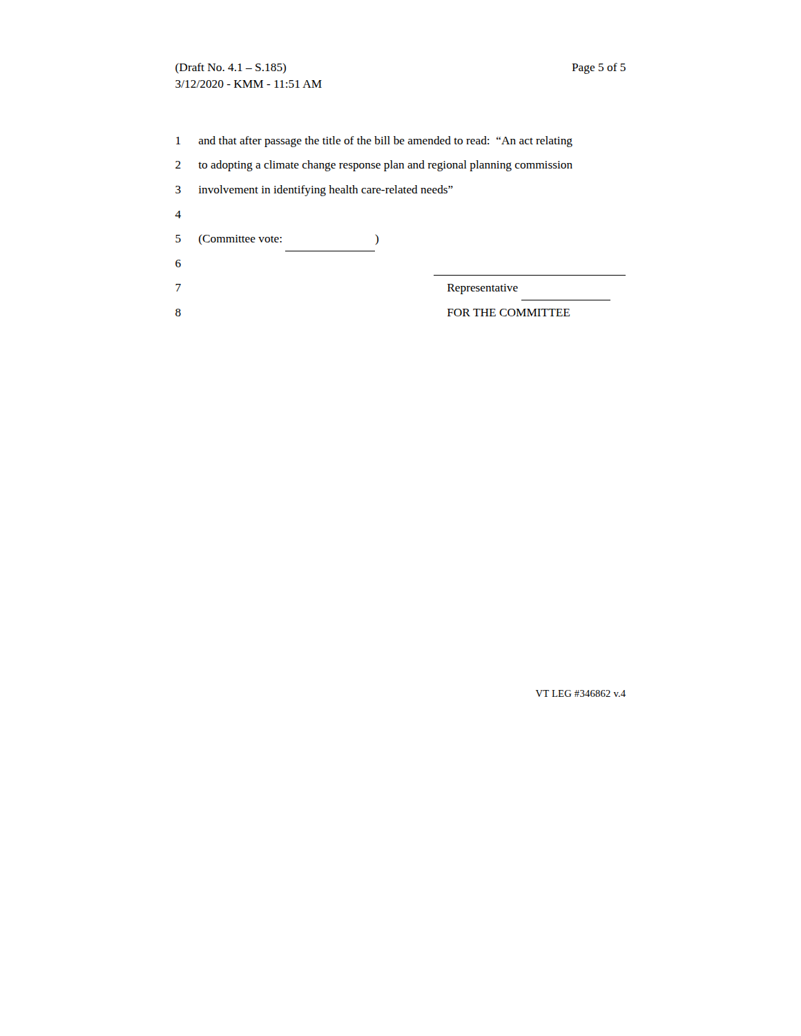(Draft No. 4.1 – S.185)
3/12/2020 - KMM - 11:51 AM
Page 5 of 5
| 1 | and that after passage the title of the bill be amended to read: “An act relating |
| 2 | to adopting a climate change response plan and regional planning commission |
| 3 | involvement in identifying health care-related needs” |
| 4 | |
| 5 | (Committee vote: ) |
| 6 | |
| 7 | Representative |
| 8 | FOR THE COMMITTEE |
VT LEG #346862 v.4